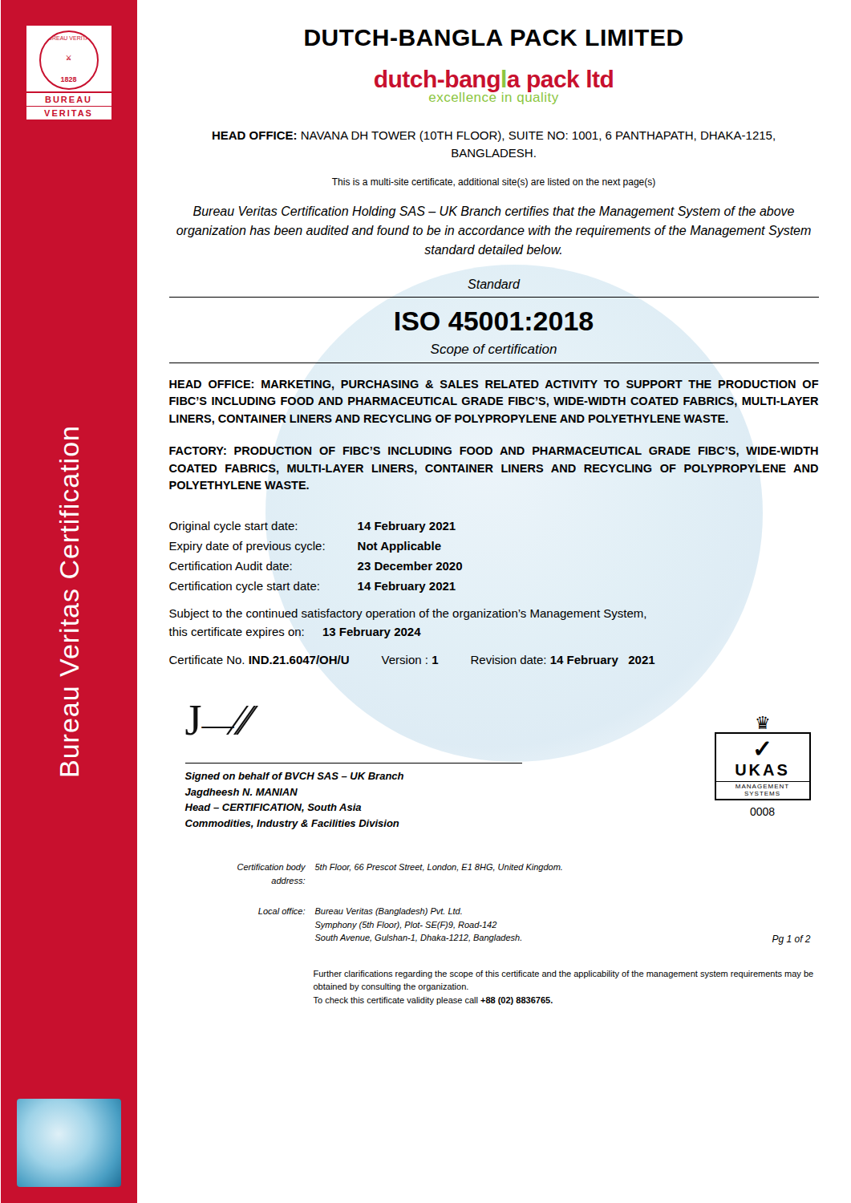BUREAU VERITAS ⚔ 1828
BUREAU
VERITAS
Bureau Veritas Certification
DUTCH-BANGLA PACK LIMITED
dutch-bangla pack ltd
excellence in quality
HEAD OFFICE: NAVANA DH TOWER (10TH FLOOR), SUITE NO: 1001, 6 PANTHAPATH, DHAKA-1215, BANGLADESH.
This is a multi-site certificate, additional site(s) are listed on the next page(s)
Bureau Veritas Certification Holding SAS – UK Branch certifies that the Management System of the above organization has been audited and found to be in accordance with the requirements of the Management System standard detailed below.
Standard
ISO 45001:2018
Scope of certification
HEAD OFFICE: MARKETING, PURCHASING & SALES RELATED ACTIVITY TO SUPPORT THE PRODUCTION OF FIBC’S INCLUDING FOOD AND PHARMACEUTICAL GRADE FIBC’S, WIDE-WIDTH COATED FABRICS, MULTI-LAYER LINERS, CONTAINER LINERS AND RECYCLING OF POLYPROPYLENE AND POLYETHYLENE WASTE.
FACTORY: PRODUCTION OF FIBC’S INCLUDING FOOD AND PHARMACEUTICAL GRADE FIBC’S, WIDE-WIDTH COATED FABRICS, MULTI-LAYER LINERS, CONTAINER LINERS AND RECYCLING OF POLYPROPYLENE AND POLYETHYLENE WASTE.
| Original cycle start date: | 14 February 2021 |
| Expiry date of previous cycle: | Not Applicable |
| Certification Audit date: | 23 December 2020 |
| Certification cycle start date: | 14 February 2021 |
Subject to the continued satisfactory operation of the organization’s Management System,
this certificate expires on: 13 February 2024
Certificate No. IND.21.6047/OH/U Version : 1 Revision date: 14 February 2021
J—⁄⁄⁄
Signed on behalf of BVCH SAS – UK Branch
Jagdheesh N. MANIAN
Head – CERTIFICATION, South Asia
Commodities, Industry & Facilities Division
♛
✓
UKAS
MANAGEMENT
SYSTEMS
0008
| Certification body address: | 5th Floor, 66 Prescot Street, London, E1 8HG, United Kingdom. |
| Local office: | Bureau Veritas (Bangladesh) Pvt. Ltd. Symphony (5th Floor), Plot- SE(F)9, Road-142 South Avenue, Gulshan-1, Dhaka-1212, Bangladesh. |
Pg 1 of 2
Further clarifications regarding the scope of this certificate and the applicability of the management system requirements may be obtained by consulting the organization.
To check this certificate validity please call +88 (02) 8836765.